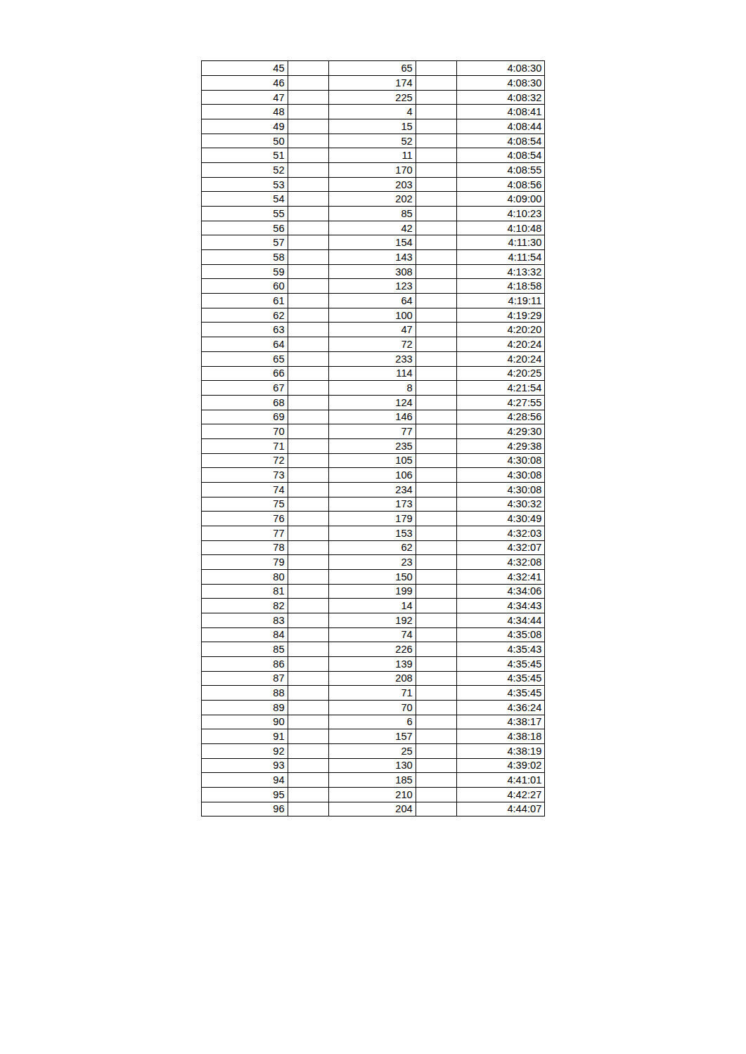| 45 | | 65 | | 4:08:30 |
| 46 | | 174 | | 4:08:30 |
| 47 | | 225 | | 4:08:32 |
| 48 | | 4 | | 4:08:41 |
| 49 | | 15 | | 4:08:44 |
| 50 | | 52 | | 4:08:54 |
| 51 | | 11 | | 4:08:54 |
| 52 | | 170 | | 4:08:55 |
| 53 | | 203 | | 4:08:56 |
| 54 | | 202 | | 4:09:00 |
| 55 | | 85 | | 4:10:23 |
| 56 | | 42 | | 4:10:48 |
| 57 | | 154 | | 4:11:30 |
| 58 | | 143 | | 4:11:54 |
| 59 | | 308 | | 4:13:32 |
| 60 | | 123 | | 4:18:58 |
| 61 | | 64 | | 4:19:11 |
| 62 | | 100 | | 4:19:29 |
| 63 | | 47 | | 4:20:20 |
| 64 | | 72 | | 4:20:24 |
| 65 | | 233 | | 4:20:24 |
| 66 | | 114 | | 4:20:25 |
| 67 | | 8 | | 4:21:54 |
| 68 | | 124 | | 4:27:55 |
| 69 | | 146 | | 4:28:56 |
| 70 | | 77 | | 4:29:30 |
| 71 | | 235 | | 4:29:38 |
| 72 | | 105 | | 4:30:08 |
| 73 | | 106 | | 4:30:08 |
| 74 | | 234 | | 4:30:08 |
| 75 | | 173 | | 4:30:32 |
| 76 | | 179 | | 4:30:49 |
| 77 | | 153 | | 4:32:03 |
| 78 | | 62 | | 4:32:07 |
| 79 | | 23 | | 4:32:08 |
| 80 | | 150 | | 4:32:41 |
| 81 | | 199 | | 4:34:06 |
| 82 | | 14 | | 4:34:43 |
| 83 | | 192 | | 4:34:44 |
| 84 | | 74 | | 4:35:08 |
| 85 | | 226 | | 4:35:43 |
| 86 | | 139 | | 4:35:45 |
| 87 | | 208 | | 4:35:45 |
| 88 | | 71 | | 4:35:45 |
| 89 | | 70 | | 4:36:24 |
| 90 | | 6 | | 4:38:17 |
| 91 | | 157 | | 4:38:18 |
| 92 | | 25 | | 4:38:19 |
| 93 | | 130 | | 4:39:02 |
| 94 | | 185 | | 4:41:01 |
| 95 | | 210 | | 4:42:27 |
| 96 | | 204 | | 4:44:07 |